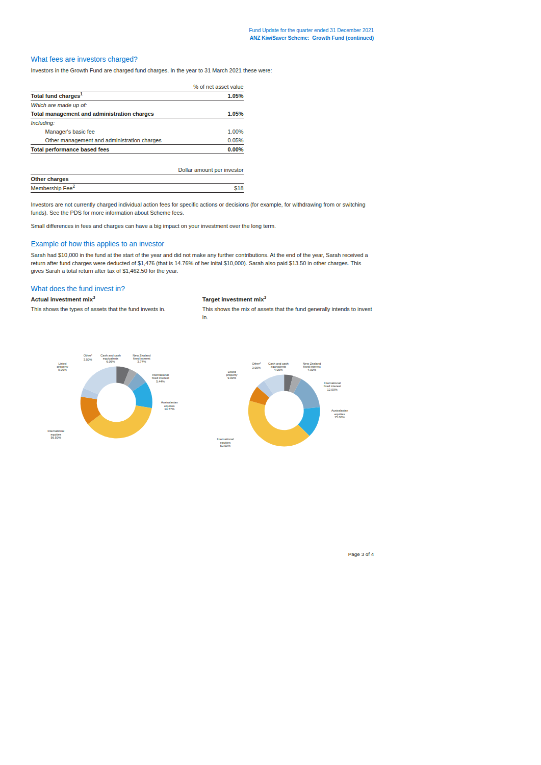Fund Update for the quarter ended 31 December 2021
ANZ KiwiSaver Scheme: Growth Fund (continued)
What fees are investors charged?
Investors in the Growth Fund are charged fund charges. In the year to 31 March 2021 these were:
| | % of net asset value |
| Total fund charges 1 | 1.05% |
| Which are made up of: | |
| Total management and administration charges | 1.05% |
| Including: | |
| Manager's basic fee | 1.00% |
| Other management and administration charges | 0.05% |
| Total performance based fees | 0.00% |
| | Dollar amount per investor |
| Other charges | |
| Membership Fee 2 | $18 |
Investors are not currently charged individual action fees for specific actions or decisions (for example, for withdrawing from or switching funds). See the PDS for more information about Scheme fees.
Small differences in fees and charges can have a big impact on your investment over the long term.
Example of how this applies to an investor
Sarah had $10,000 in the fund at the start of the year and did not make any further contributions. At the end of the year, Sarah received a return after fund charges were deducted of $1,476 (that is 14.76% of her inital $10,000). Sarah also paid $13.50 in other charges. This gives Sarah a total return after tax of $1,462.50 for the year.
What does the fund invest in?
Actual investment mix3
This shows the types of assets that the fund invests in.
Cash and cash equivalents 6.06% New Zealand fixed interest 3.74% International fixed interest 5.44% Australasian equities 14.77% International equities 56.50% Listed property 9.99% Other4 3.50%
Target investment mix3
This shows the mix of assets that the fund generally intends to invest in.
Cash and cash equivalents 4.00% New Zealand fixed interest 4.00% International fixed interest 12.00% Australasian equities 15.00% International equities 53.00% Listed property 9.00% Other4 3.00%
Page 3 of 4